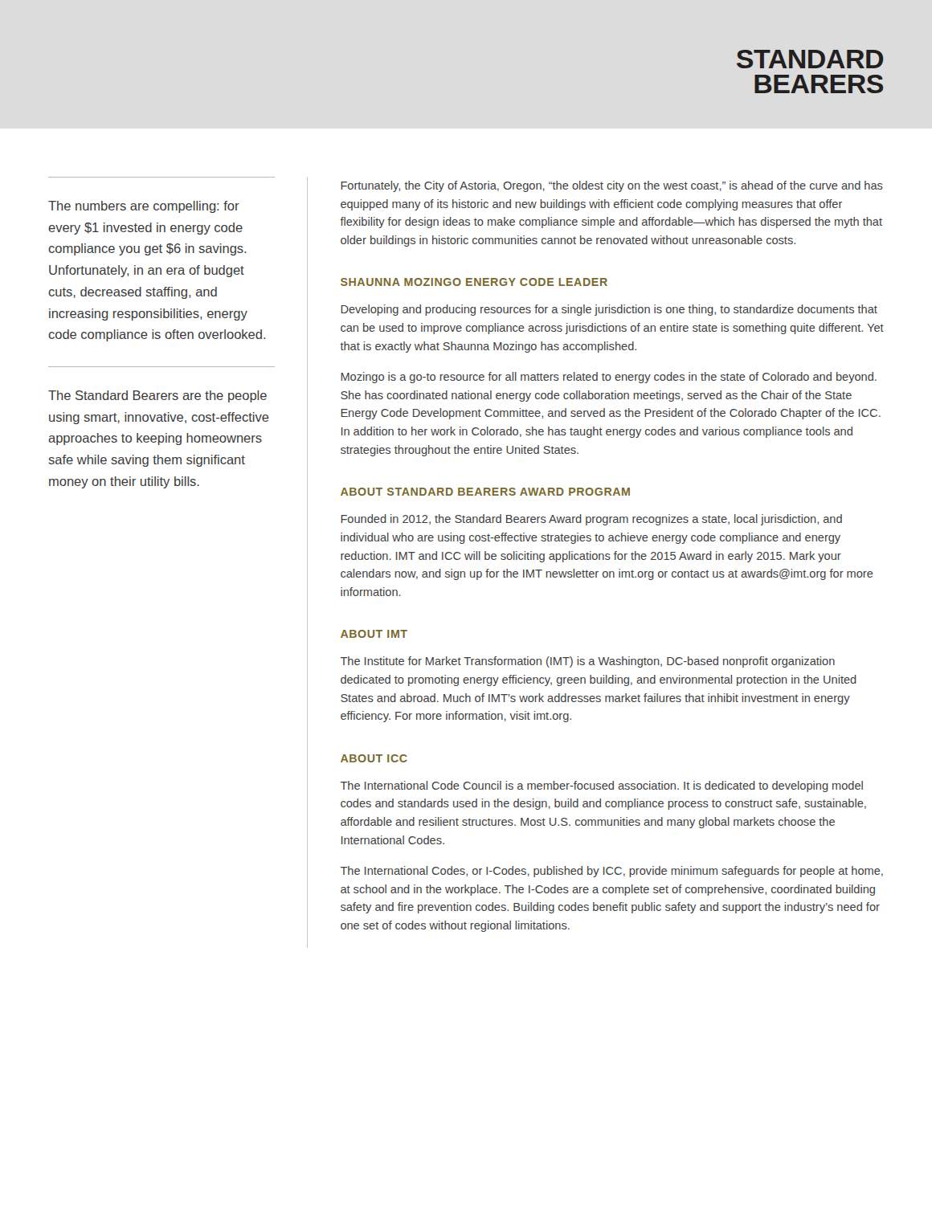STANDARD BEARERS
The numbers are compelling: for every $1 invested in energy code compliance you get $6 in savings. Unfortunately, in an era of budget cuts, decreased staffing, and increasing responsibilities, energy code compliance is often overlooked.
The Standard Bearers are the people using smart, innovative, cost-effective approaches to keeping homeowners safe while saving them significant money on their utility bills.
Fortunately, the City of Astoria, Oregon, “the oldest city on the west coast,” is ahead of the curve and has equipped many of its historic and new buildings with efficient code complying measures that offer flexibility for design ideas to make compliance simple and affordable—which has dispersed the myth that older buildings in historic communities cannot be renovated without unreasonable costs.
Shaunna Mozingo Energy Code Leader
Developing and producing resources for a single jurisdiction is one thing, to standardize documents that can be used to improve compliance across jurisdictions of an entire state is something quite different. Yet that is exactly what Shaunna Mozingo has accomplished.
Mozingo is a go-to resource for all matters related to energy codes in the state of Colorado and beyond. She has coordinated national energy code collaboration meetings, served as the Chair of the State Energy Code Development Committee, and served as the President of the Colorado Chapter of the ICC. In addition to her work in Colorado, she has taught energy codes and various compliance tools and strategies throughout the entire United States.
About Standard Bearers Award Program
Founded in 2012, the Standard Bearers Award program recognizes a state, local jurisdiction, and individual who are using cost-effective strategies to achieve energy code compliance and energy reduction. IMT and ICC will be soliciting applications for the 2015 Award in early 2015. Mark your calendars now, and sign up for the IMT newsletter on imt.org or contact us at awards@imt.org for more information.
About IMT
The Institute for Market Transformation (IMT) is a Washington, DC-based nonprofit organization dedicated to promoting energy efficiency, green building, and environmental protection in the United States and abroad. Much of IMT’s work addresses market failures that inhibit investment in energy efficiency. For more information, visit imt.org.
About ICC
The International Code Council is a member-focused association. It is dedicated to developing model codes and standards used in the design, build and compliance process to construct safe, sustainable, affordable and resilient structures. Most U.S. communities and many global markets choose the International Codes.
The International Codes, or I-Codes, published by ICC, provide minimum safeguards for people at home, at school and in the workplace. The I-Codes are a complete set of comprehensive, coordinated building safety and fire prevention codes. Building codes benefit public safety and support the industry’s need for one set of codes without regional limitations.